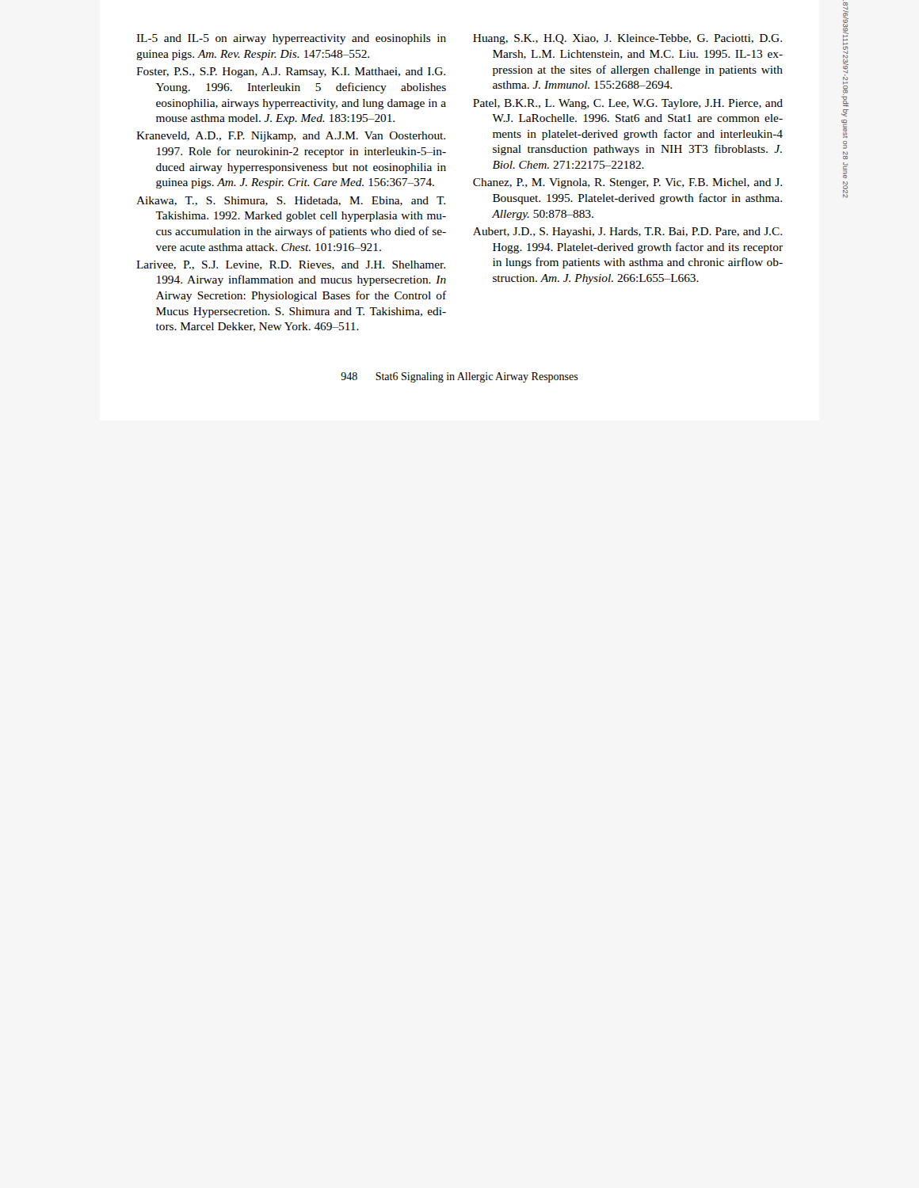IL-5 and IL-5 on airway hyperreactivity and eosinophils in guinea pigs. Am. Rev. Respir. Dis. 147:548–552.
Foster, P.S., S.P. Hogan, A.J. Ramsay, K.I. Matthaei, and I.G. Young. 1996. Interleukin 5 deficiency abolishes eosinophilia, airways hyperreactivity, and lung damage in a mouse asthma model. J. Exp. Med. 183:195–201.
Kraneveld, A.D., F.P. Nijkamp, and A.J.M. Van Oosterhout. 1997. Role for neurokinin-2 receptor in interleukin-5–induced airway hyperresponsiveness but not eosinophilia in guinea pigs. Am. J. Respir. Crit. Care Med. 156:367–374.
Aikawa, T., S. Shimura, S. Hidetada, M. Ebina, and T. Takishima. 1992. Marked goblet cell hyperplasia with mucus accumulation in the airways of patients who died of severe acute asthma attack. Chest. 101:916–921.
Larivee, P., S.J. Levine, R.D. Rieves, and J.H. Shelhamer. 1994. Airway inflammation and mucus hypersecretion. In Airway Secretion: Physiological Bases for the Control of Mucus Hypersecretion. S. Shimura and T. Takishima, editors. Marcel Dekker, New York. 469–511.
Huang, S.K., H.Q. Xiao, J. Kleince-Tebbe, G. Paciotti, D.G. Marsh, L.M. Lichtenstein, and M.C. Liu. 1995. IL-13 expression at the sites of allergen challenge in patients with asthma. J. Immunol. 155:2688–2694.
Patel, B.K.R., L. Wang, C. Lee, W.G. Taylore, J.H. Pierce, and W.J. LaRochelle. 1996. Stat6 and Stat1 are common elements in platelet-derived growth factor and interleukin-4 signal transduction pathways in NIH 3T3 fibroblasts. J. Biol. Chem. 271:22175–22182.
Chanez, P., M. Vignola, R. Stenger, P. Vic, F.B. Michel, and J. Bousquet. 1995. Platelet-derived growth factor in asthma. Allergy. 50:878–883.
Aubert, J.D., S. Hayashi, J. Hards, T.R. Bai, P.D. Pare, and J.C. Hogg. 1994. Platelet-derived growth factor and its receptor in lungs from patients with asthma and chronic airflow obstruction. Am. J. Physiol. 266:L655–L663.
Downloaded from http://rupress.org/jem/article-pdf/187/6/939/1115723/97-2108.pdf by guest on 28 June 2022
948 Stat6 Signaling in Allergic Airway Responses